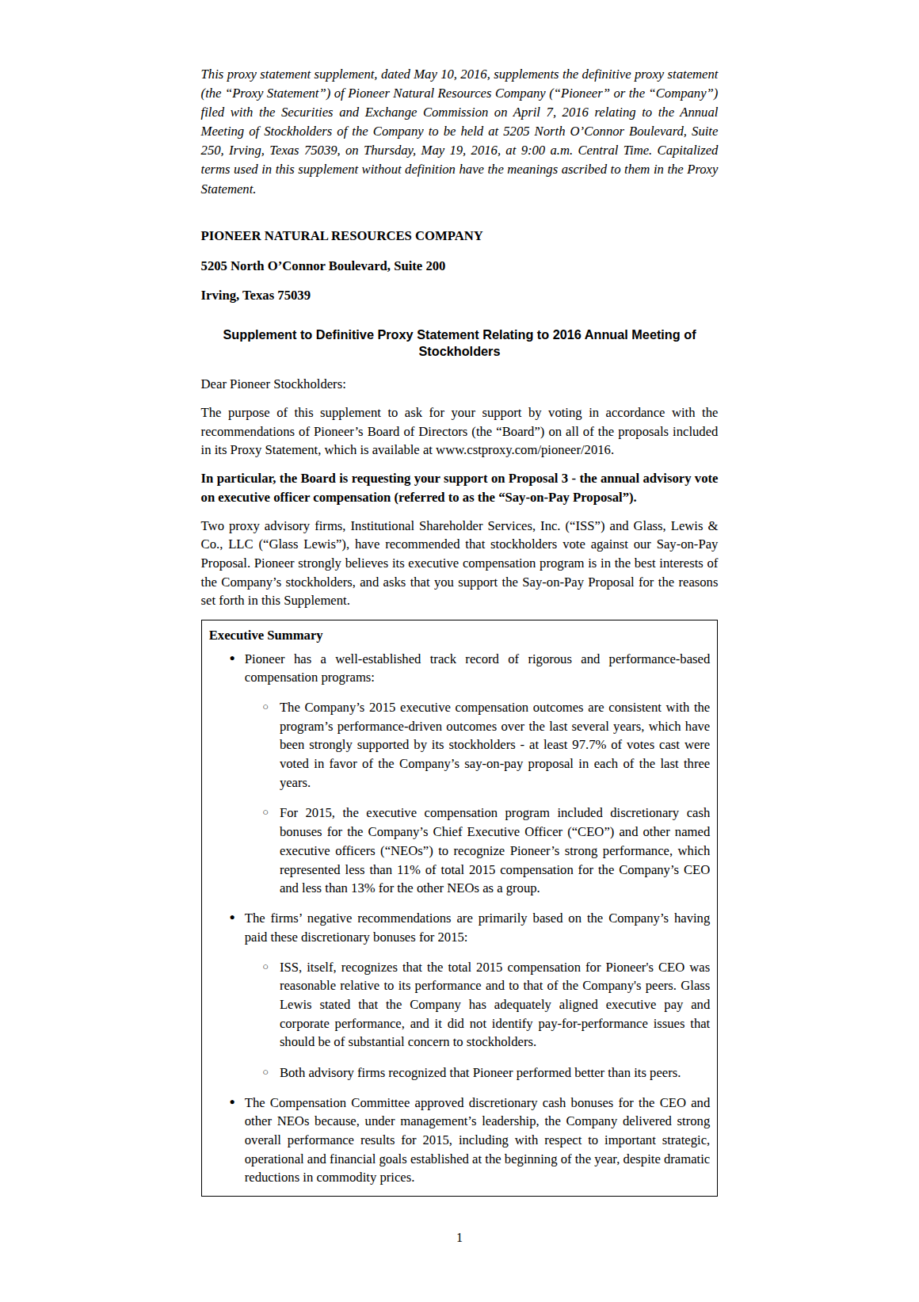This proxy statement supplement, dated May 10, 2016, supplements the definitive proxy statement (the “Proxy Statement”) of Pioneer Natural Resources Company (“Pioneer” or the “Company”) filed with the Securities and Exchange Commission on April 7, 2016 relating to the Annual Meeting of Stockholders of the Company to be held at 5205 North O’Connor Boulevard, Suite 250, Irving, Texas 75039, on Thursday, May 19, 2016, at 9:00 a.m. Central Time. Capitalized terms used in this supplement without definition have the meanings ascribed to them in the Proxy Statement.
PIONEER NATURAL RESOURCES COMPANY
5205 North O’Connor Boulevard, Suite 200
Irving, Texas 75039
Supplement to Definitive Proxy Statement Relating to 2016 Annual Meeting of Stockholders
Dear Pioneer Stockholders:
The purpose of this supplement to ask for your support by voting in accordance with the recommendations of Pioneer’s Board of Directors (the “Board”) on all of the proposals included in its Proxy Statement, which is available at www.cstproxy.com/pioneer/2016.
In particular, the Board is requesting your support on Proposal 3 - the annual advisory vote on executive officer compensation (referred to as the “Say-on-Pay Proposal”).
Two proxy advisory firms, Institutional Shareholder Services, Inc. (“ISS”) and Glass, Lewis & Co., LLC (“Glass Lewis”), have recommended that stockholders vote against our Say-on-Pay Proposal. Pioneer strongly believes its executive compensation program is in the best interests of the Company’s stockholders, and asks that you support the Say-on-Pay Proposal for the reasons set forth in this Supplement.
Executive Summary
Pioneer has a well-established track record of rigorous and performance-based compensation programs:
The Company’s 2015 executive compensation outcomes are consistent with the program’s performance-driven outcomes over the last several years, which have been strongly supported by its stockholders - at least 97.7% of votes cast were voted in favor of the Company’s say-on-pay proposal in each of the last three years.
For 2015, the executive compensation program included discretionary cash bonuses for the Company’s Chief Executive Officer (“CEO”) and other named executive officers (“NEOs”) to recognize Pioneer’s strong performance, which represented less than 11% of total 2015 compensation for the Company’s CEO and less than 13% for the other NEOs as a group.
The firms’ negative recommendations are primarily based on the Company’s having paid these discretionary bonuses for 2015:
ISS, itself, recognizes that the total 2015 compensation for Pioneer's CEO was reasonable relative to its performance and to that of the Company's peers. Glass Lewis stated that the Company has adequately aligned executive pay and corporate performance, and it did not identify pay-for-performance issues that should be of substantial concern to stockholders.
Both advisory firms recognized that Pioneer performed better than its peers.
The Compensation Committee approved discretionary cash bonuses for the CEO and other NEOs because, under management’s leadership, the Company delivered strong overall performance results for 2015, including with respect to important strategic, operational and financial goals established at the beginning of the year, despite dramatic reductions in commodity prices.
1